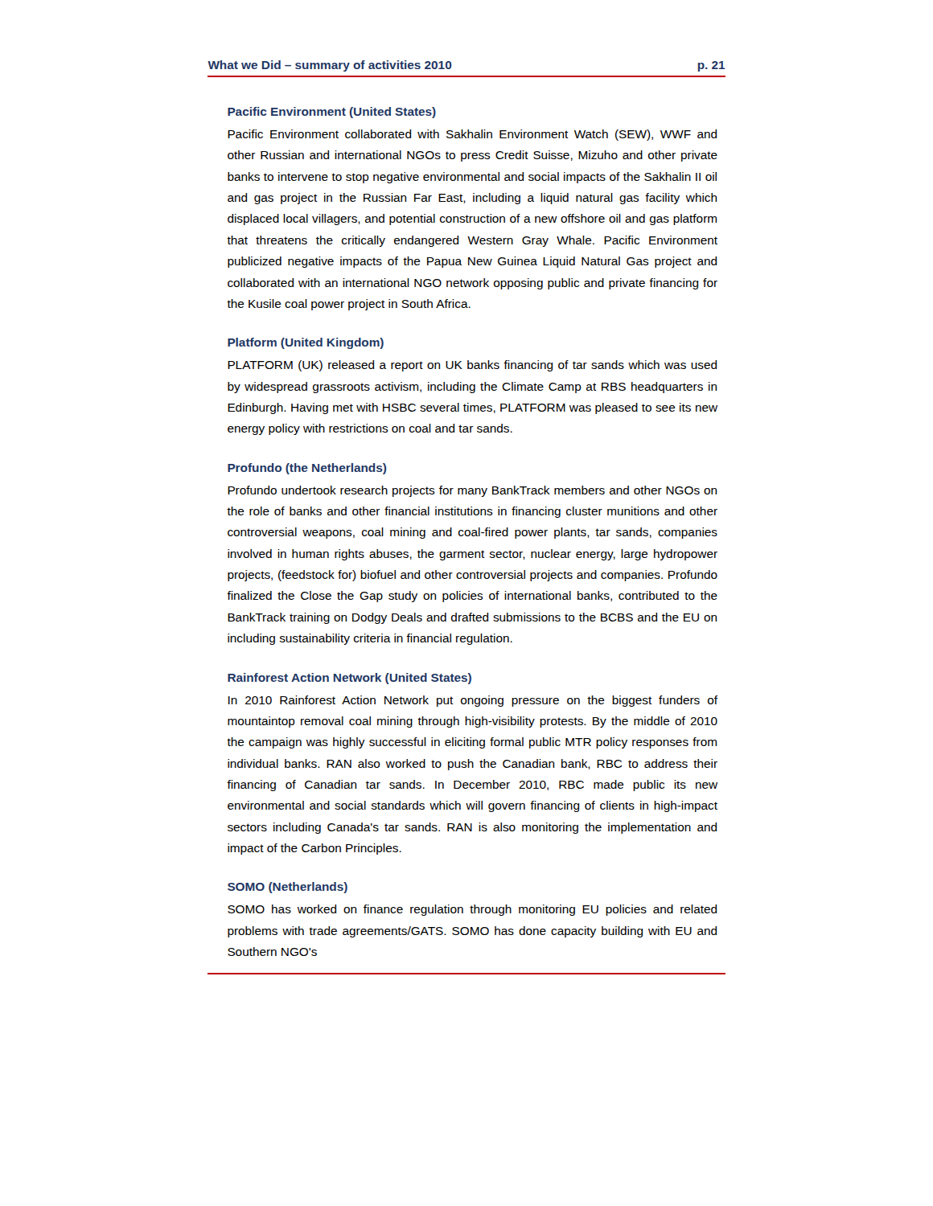What we Did – summary of activities 2010
p. 21
Pacific Environment (United States)
Pacific Environment collaborated with Sakhalin Environment Watch (SEW), WWF and other Russian and international NGOs to press Credit Suisse, Mizuho and other private banks to intervene to stop negative environmental and social impacts of the Sakhalin II oil and gas project in the Russian Far East, including a liquid natural gas facility which displaced local villagers, and potential construction of a new offshore oil and gas platform that threatens the critically endangered Western Gray Whale. Pacific Environment publicized negative impacts of the Papua New Guinea Liquid Natural Gas project and collaborated with an international NGO network opposing public and private financing for the Kusile coal power project in South Africa.
Platform (United Kingdom)
PLATFORM (UK) released a report on UK banks financing of tar sands which was used by widespread grassroots activism, including the Climate Camp at RBS headquarters in Edinburgh. Having met with HSBC several times, PLATFORM was pleased to see its new energy policy with restrictions on coal and tar sands.
Profundo (the Netherlands)
Profundo undertook research projects for many BankTrack members and other NGOs on the role of banks and other financial institutions in financing cluster munitions and other controversial weapons, coal mining and coal-fired power plants, tar sands, companies involved in human rights abuses, the garment sector, nuclear energy, large hydropower projects, (feedstock for) biofuel and other controversial projects and companies. Profundo finalized the Close the Gap study on policies of international banks, contributed to the BankTrack training on Dodgy Deals and drafted submissions to the BCBS and the EU on including sustainability criteria in financial regulation.
Rainforest Action Network (United States)
In 2010 Rainforest Action Network put ongoing pressure on the biggest funders of mountaintop removal coal mining through high-visibility protests. By the middle of 2010 the campaign was highly successful in eliciting formal public MTR policy responses from individual banks. RAN also worked to push the Canadian bank, RBC to address their financing of Canadian tar sands. In December 2010, RBC made public its new environmental and social standards which will govern financing of clients in high-impact sectors including Canada's tar sands. RAN is also monitoring the implementation and impact of the Carbon Principles.
SOMO (Netherlands)
SOMO has worked on finance regulation through monitoring EU policies and related problems with trade agreements/GATS. SOMO has done capacity building with EU and Southern NGO's